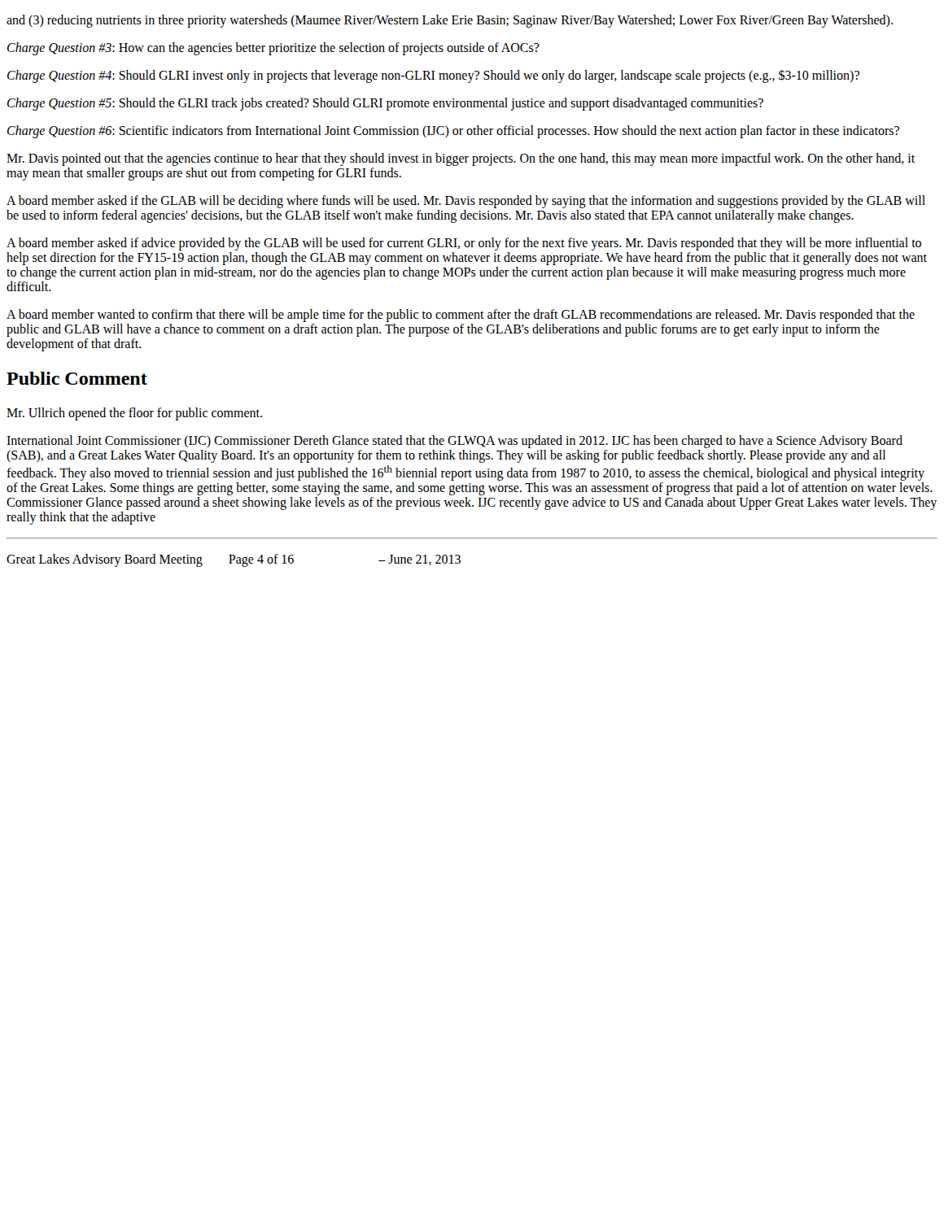and (3) reducing nutrients in three priority watersheds (Maumee River/Western Lake Erie Basin; Saginaw River/Bay Watershed; Lower Fox River/Green Bay Watershed).
Charge Question #3: How can the agencies better prioritize the selection of projects outside of AOCs?
Charge Question #4: Should GLRI invest only in projects that leverage non-GLRI money? Should we only do larger, landscape scale projects (e.g., $3-10 million)?
Charge Question #5: Should the GLRI track jobs created? Should GLRI promote environmental justice and support disadvantaged communities?
Charge Question #6: Scientific indicators from International Joint Commission (IJC) or other official processes. How should the next action plan factor in these indicators?
Mr. Davis pointed out that the agencies continue to hear that they should invest in bigger projects. On the one hand, this may mean more impactful work. On the other hand, it may mean that smaller groups are shut out from competing for GLRI funds.
A board member asked if the GLAB will be deciding where funds will be used. Mr. Davis responded by saying that the information and suggestions provided by the GLAB will be used to inform federal agencies' decisions, but the GLAB itself won't make funding decisions. Mr. Davis also stated that EPA cannot unilaterally make changes.
A board member asked if advice provided by the GLAB will be used for current GLRI, or only for the next five years. Mr. Davis responded that they will be more influential to help set direction for the FY15-19 action plan, though the GLAB may comment on whatever it deems appropriate. We have heard from the public that it generally does not want to change the current action plan in mid-stream, nor do the agencies plan to change MOPs under the current action plan because it will make measuring progress much more difficult.
A board member wanted to confirm that there will be ample time for the public to comment after the draft GLAB recommendations are released. Mr. Davis responded that the public and GLAB will have a chance to comment on a draft action plan. The purpose of the GLAB's deliberations and public forums are to get early input to inform the development of that draft.
Public Comment
Mr. Ullrich opened the floor for public comment.
International Joint Commissioner (IJC) Commissioner Dereth Glance stated that the GLWQA was updated in 2012. IJC has been charged to have a Science Advisory Board (SAB), and a Great Lakes Water Quality Board. It's an opportunity for them to rethink things. They will be asking for public feedback shortly. Please provide any and all feedback. They also moved to triennial session and just published the 16th biennial report using data from 1987 to 2010, to assess the chemical, biological and physical integrity of the Great Lakes. Some things are getting better, some staying the same, and some getting worse. This was an assessment of progress that paid a lot of attention on water levels. Commissioner Glance passed around a sheet showing lake levels as of the previous week. IJC recently gave advice to US and Canada about Upper Great Lakes water levels. They really think that the adaptive
Great Lakes Advisory Board Meeting Page 4 of 16 – June 21, 2013